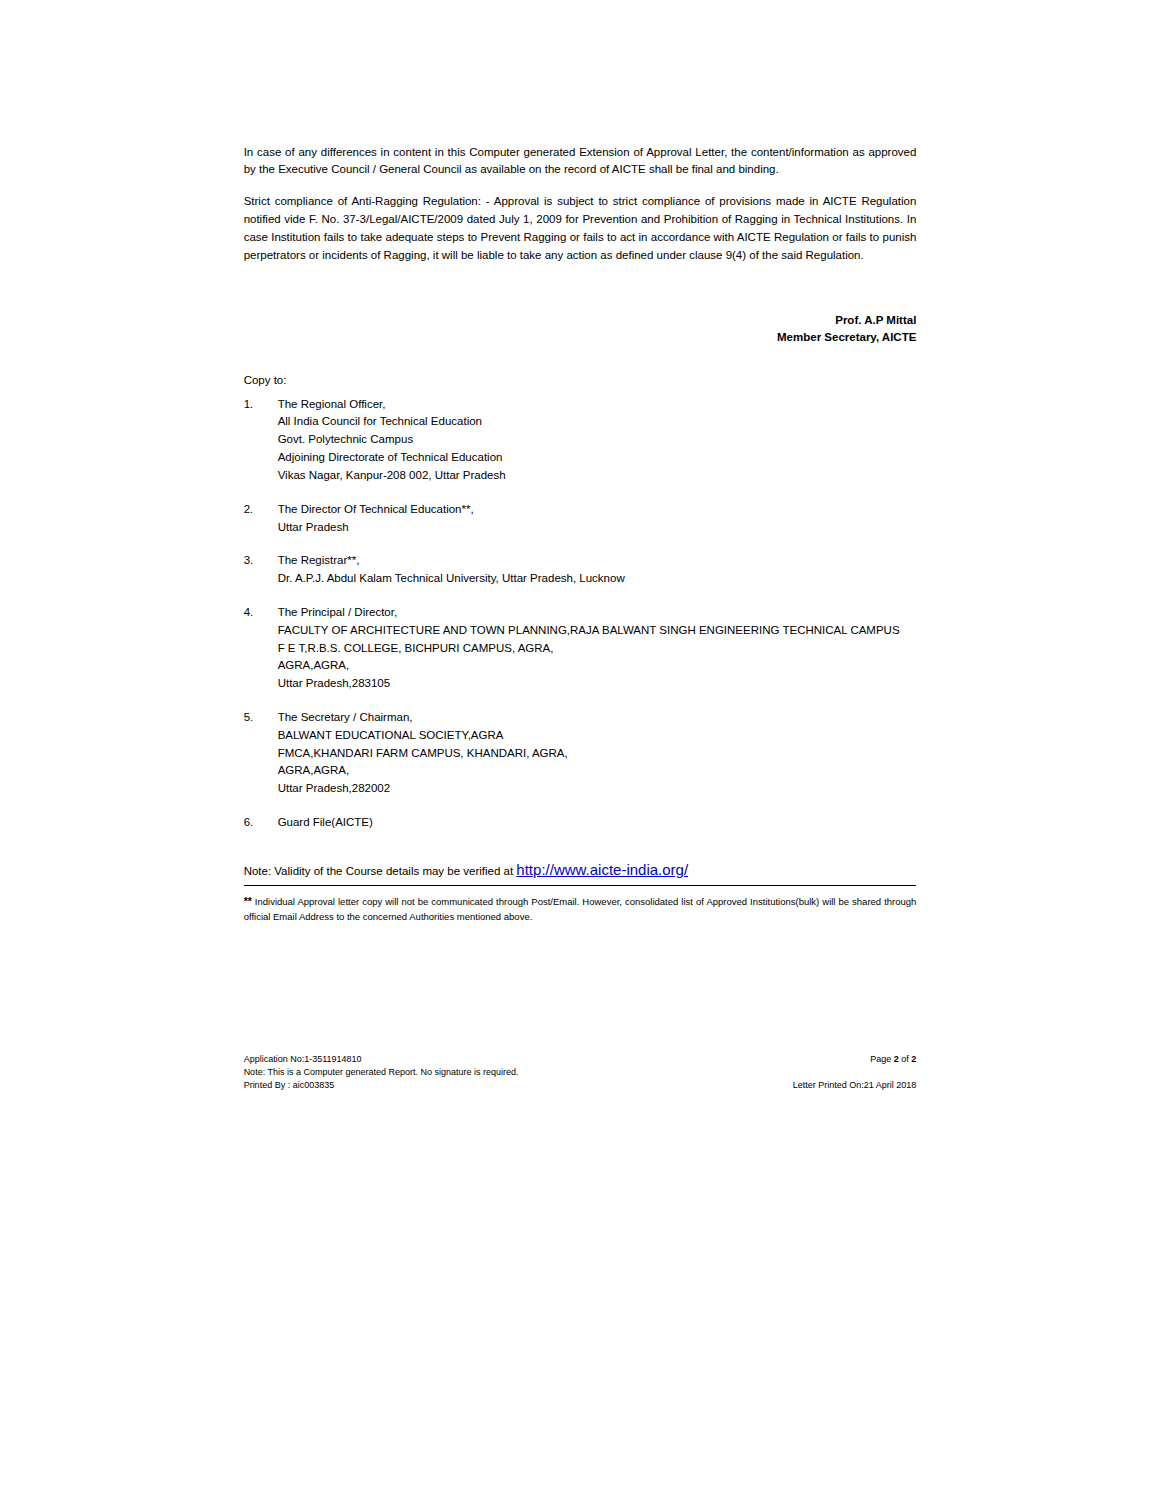In case of any differences in content in this Computer generated Extension of Approval Letter, the content/information as approved by the Executive Council / General Council as available on the record of AICTE shall be final and binding.
Strict compliance of Anti-Ragging Regulation: - Approval is subject to strict compliance of provisions made in AICTE Regulation notified vide F. No. 37-3/Legal/AICTE/2009 dated July 1, 2009 for Prevention and Prohibition of Ragging in Technical Institutions. In case Institution fails to take adequate steps to Prevent Ragging or fails to act in accordance with AICTE Regulation or fails to punish perpetrators or incidents of Ragging, it will be liable to take any action as defined under clause 9(4) of the said Regulation.
Prof. A.P Mittal
Member Secretary, AICTE
Copy to:
| 1. | The Regional Officer, All India Council for Technical Education Govt. Polytechnic Campus Adjoining Directorate of Technical Education Vikas Nagar, Kanpur-208 002, Uttar Pradesh |
| 2. | The Director Of Technical Education**, Uttar Pradesh |
| 3. | The Registrar**, Dr. A.P.J. Abdul Kalam Technical University, Uttar Pradesh, Lucknow |
| 4. | The Principal / Director, FACULTY OF ARCHITECTURE AND TOWN PLANNING,RAJA BALWANT SINGH ENGINEERING TECHNICAL CAMPUS F E T,R.B.S. COLLEGE, BICHPURI CAMPUS, AGRA, AGRA,AGRA, Uttar Pradesh,283105 |
| 5. | The Secretary / Chairman, BALWANT EDUCATIONAL SOCIETY,AGRA FMCA,KHANDARI FARM CAMPUS, KHANDARI, AGRA, AGRA,AGRA, Uttar Pradesh,282002 |
| 6. | Guard File(AICTE) |
Note: Validity of the Course details may be verified at http://www.aicte-india.org/
** Individual Approval letter copy will not be communicated through Post/Email. However, consolidated list of Approved Institutions(bulk) will be shared through official Email Address to the concerned Authorities mentioned above.
Application No:1-3511914810
Note: This is a Computer generated Report. No signature is required.
Printed By : aic003835
Page 2 of 2
Letter Printed On:21 April 2018